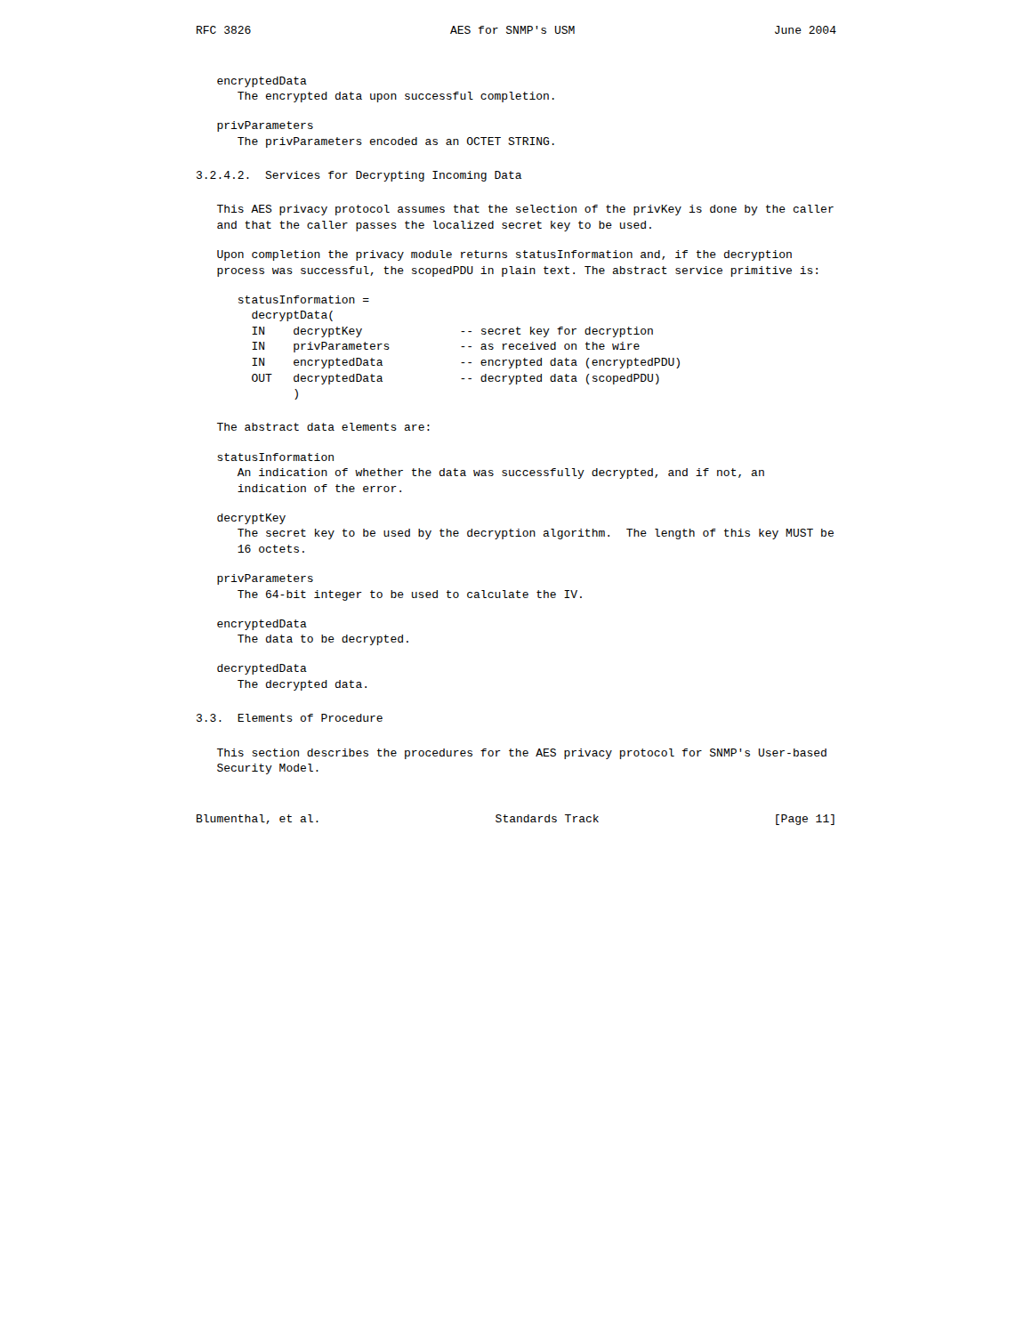RFC 3826 AES for SNMP's USM June 2004
encryptedData
The encrypted data upon successful completion.
privParameters
The privParameters encoded as an OCTET STRING.
3.2.4.2. Services for Decrypting Incoming Data
This AES privacy protocol assumes that the selection of the privKey is done by the caller and that the caller passes the localized secret key to be used.
Upon completion the privacy module returns statusInformation and, if the decryption process was successful, the scopedPDU in plain text. The abstract service primitive is:
   statusInformation =
     decryptData(
     IN    decryptKey              -- secret key for decryption
     IN    privParameters          -- as received on the wire
     IN    encryptedData           -- encrypted data (encryptedPDU)
     OUT   decryptedData           -- decrypted data (scopedPDU)
           )
The abstract data elements are:
statusInformation
An indication of whether the data was successfully decrypted, and if not, an indication of the error.
decryptKey
The secret key to be used by the decryption algorithm. The length of this key MUST be 16 octets.
privParameters
The 64-bit integer to be used to calculate the IV.
encryptedData
The data to be decrypted.
decryptedData
The decrypted data.
3.3. Elements of Procedure
This section describes the procedures for the AES privacy protocol for SNMP's User-based Security Model.
Blumenthal, et al. Standards Track [Page 11]